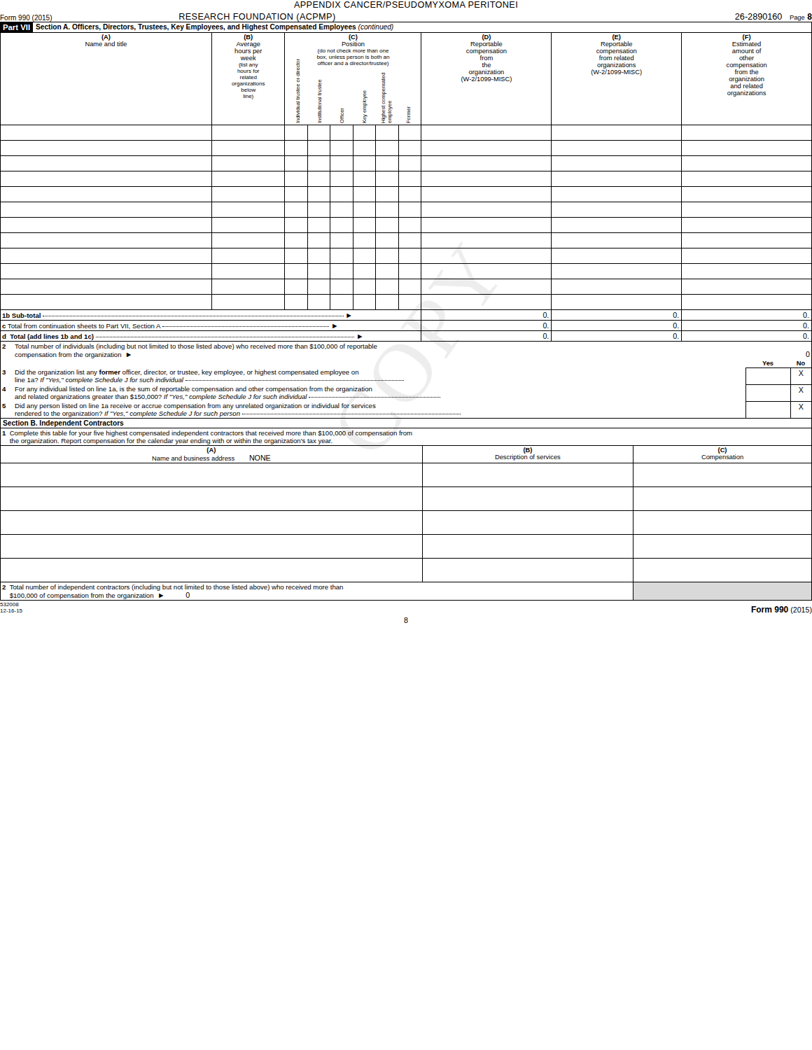COPY
APPENDIX CANCER/PSEUDOMYXOMA PERITONEI
Form 990 (2015)
RESEARCH FOUNDATION (ACPMP)
26-2890160 Page 8
Part VII
Section A. Officers, Directors, Trustees, Key Employees, and Highest Compensated Employees (continued)
| (A) Name and title | (B) Average hours per week (list any hours for related organizations below line) | (C) Position (do not check more than one box, unless person is both an officer and a director/trustee) / Individual trustee or director / Institutional trustee / Officer / Key employee / Highest compensated employee / Former / | (D) Reportable compensation from the organization (W-2/1099-MISC) | (E) Reportable compensation from related organizations (W-2/1099-MISC) | (F) Estimated amount of other compensation from the organization and related organizations |
| 1b Sub-total ► | 0. | 0. | 0. |
| c Total from continuation sheets to Part VII, Section A ► | 0. | 0. | 0. |
| d Total (add lines 1b and 1c) ► | 0. | 0. | 0. |
| 2 | Total number of individuals (including but not limited to those listed above) who received more than $100,000 of reportable compensation from the organization ► | | 0 |
| | Yes | No |
| 3 | Did the organization list any former officer, director, or trustee, key employee, or highest compensated employee on line 1a? If "Yes," complete Schedule J for such individual | | X |
| 4 | For any individual listed on line 1a, is the sum of reportable compensation and other compensation from the organization and related organizations greater than $150,000? If "Yes," complete Schedule J for such individual | | X |
| 5 | Did any person listed on line 1a receive or accrue compensation from any unrelated organization or individual for services rendered to the organization? If "Yes," complete Schedule J for such person | | X |
Section B. Independent Contractors
| 1 Complete this table for your five highest compensated independent contractors that received more than $100,000 of compensation from the organization. Report compensation for the calendar year ending with or within the organization's tax year. |
| (A) Name and business address NONE | (B) Description of services | (C) Compensation |
| 2 Total number of independent contractors (including but not limited to those listed above) who received more than $100,000 of compensation from the organization ► 0 | |
532008
12-16-15
Form 990 (2015)
8